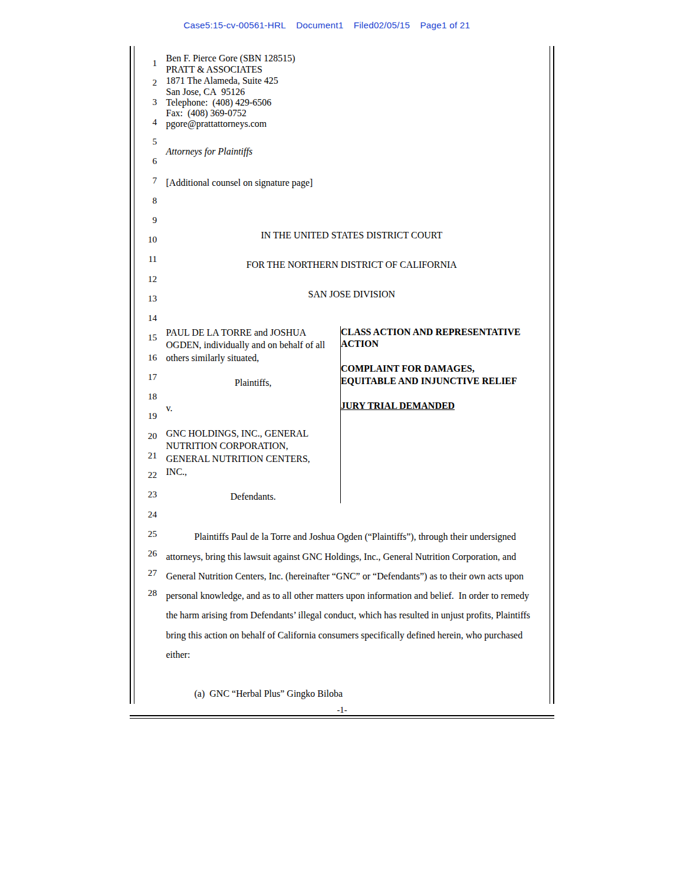Case5:15-cv-00561-HRL Document1 Filed02/05/15 Page1 of 21
1
2
3
4
5
6
7
8
9
10
11
12
13
14
15
16
17
18
19
20
21
22
23
24
25
26
27
28
Ben F. Pierce Gore (SBN 128515)
PRATT & ASSOCIATES
1871 The Alameda, Suite 425
San Jose, CA 95126
Telephone: (408) 429-6506
Fax: (408) 369-0752
pgore@prattattorneys.com
Attorneys for Plaintiffs
[Additional counsel on signature page]
IN THE UNITED STATES DISTRICT COURT FOR THE NORTHERN DISTRICT OF CALIFORNIA SAN JOSE DIVISION
| PAUL DE LA TORRE and JOSHUA OGDEN, individually and on behalf of all others similarly situated, Plaintiffs, v. GNC HOLDINGS, INC., GENERAL NUTRITION CORPORATION, GENERAL NUTRITION CENTERS, INC., Defendants. | CLASS ACTION AND REPRESENTATIVE ACTION COMPLAINT FOR DAMAGES, EQUITABLE AND INJUNCTIVE RELIEF JURY TRIAL DEMANDED |
Plaintiffs Paul de la Torre and Joshua Ogden (“Plaintiffs”), through their undersigned attorneys, bring this lawsuit against GNC Holdings, Inc., General Nutrition Corporation, and General Nutrition Centers, Inc. (hereinafter “GNC” or “Defendants”) as to their own acts upon personal knowledge, and as to all other matters upon information and belief. In order to remedy the harm arising from Defendants’ illegal conduct, which has resulted in unjust profits, Plaintiffs bring this action on behalf of California consumers specifically defined herein, who purchased either:
(a) GNC “Herbal Plus” Gingko Biloba
-1-